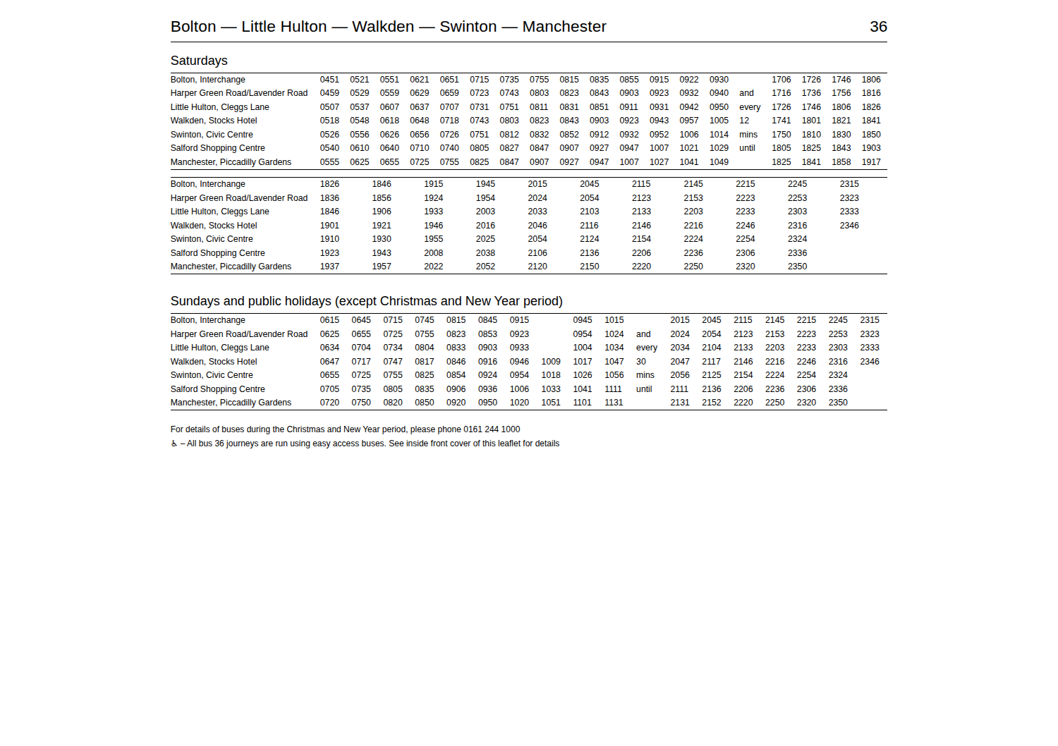Bolton — Little Hulton — Walkden — Swinton — Manchester
36
Saturdays
| Bolton, Interchange | 0451 | 0521 | 0551 | 0621 | 0651 | 0715 | 0735 | 0755 | 0815 | 0835 | 0855 | 0915 | 0922 | 0930 | | 1706 | 1726 | 1746 | 1806 |
| Harper Green Road/Lavender Road | 0459 | 0529 | 0559 | 0629 | 0659 | 0723 | 0743 | 0803 | 0823 | 0843 | 0903 | 0923 | 0932 | 0940 | and | 1716 | 1736 | 1756 | 1816 |
| Little Hulton, Cleggs Lane | 0507 | 0537 | 0607 | 0637 | 0707 | 0731 | 0751 | 0811 | 0831 | 0851 | 0911 | 0931 | 0942 | 0950 | every | 1726 | 1746 | 1806 | 1826 |
| Walkden, Stocks Hotel | 0518 | 0548 | 0618 | 0648 | 0718 | 0743 | 0803 | 0823 | 0843 | 0903 | 0923 | 0943 | 0957 | 1005 | 12 | 1741 | 1801 | 1821 | 1841 |
| Swinton, Civic Centre | 0526 | 0556 | 0626 | 0656 | 0726 | 0751 | 0812 | 0832 | 0852 | 0912 | 0932 | 0952 | 1006 | 1014 | mins | 1750 | 1810 | 1830 | 1850 |
| Salford Shopping Centre | 0540 | 0610 | 0640 | 0710 | 0740 | 0805 | 0827 | 0847 | 0907 | 0927 | 0947 | 1007 | 1021 | 1029 | until | 1805 | 1825 | 1843 | 1903 |
| Manchester, Piccadilly Gardens | 0555 | 0625 | 0655 | 0725 | 0755 | 0825 | 0847 | 0907 | 0927 | 0947 | 1007 | 1027 | 1041 | 1049 | | 1825 | 1841 | 1858 | 1917 |
| Bolton, Interchange | 1826 | 1846 | 1915 | 1945 | 2015 | 2045 | 2115 | 2145 | 2215 | 2245 | 2315 |
| Harper Green Road/Lavender Road | 1836 | 1856 | 1924 | 1954 | 2024 | 2054 | 2123 | 2153 | 2223 | 2253 | 2323 |
| Little Hulton, Cleggs Lane | 1846 | 1906 | 1933 | 2003 | 2033 | 2103 | 2133 | 2203 | 2233 | 2303 | 2333 |
| Walkden, Stocks Hotel | 1901 | 1921 | 1946 | 2016 | 2046 | 2116 | 2146 | 2216 | 2246 | 2316 | 2346 |
| Swinton, Civic Centre | 1910 | 1930 | 1955 | 2025 | 2054 | 2124 | 2154 | 2224 | 2254 | 2324 | |
| Salford Shopping Centre | 1923 | 1943 | 2008 | 2038 | 2106 | 2136 | 2206 | 2236 | 2306 | 2336 | |
| Manchester, Piccadilly Gardens | 1937 | 1957 | 2022 | 2052 | 2120 | 2150 | 2220 | 2250 | 2320 | 2350 | |
Sundays and public holidays (except Christmas and New Year period)
| Bolton, Interchange | 0615 | 0645 | 0715 | 0745 | 0815 | 0845 | 0915 | | 0945 | 1015 | | 2015 | 2045 | 2115 | 2145 | 2215 | 2245 | 2315 |
| Harper Green Road/Lavender Road | 0625 | 0655 | 0725 | 0755 | 0823 | 0853 | 0923 | | 0954 | 1024 | and | 2024 | 2054 | 2123 | 2153 | 2223 | 2253 | 2323 |
| Little Hulton, Cleggs Lane | 0634 | 0704 | 0734 | 0804 | 0833 | 0903 | 0933 | | 1004 | 1034 | every | 2034 | 2104 | 2133 | 2203 | 2233 | 2303 | 2333 |
| Walkden, Stocks Hotel | 0647 | 0717 | 0747 | 0817 | 0846 | 0916 | 0946 | 1009 | 1017 | 1047 | 30 | 2047 | 2117 | 2146 | 2216 | 2246 | 2316 | 2346 |
| Swinton, Civic Centre | 0655 | 0725 | 0755 | 0825 | 0854 | 0924 | 0954 | 1018 | 1026 | 1056 | mins | 2056 | 2125 | 2154 | 2224 | 2254 | 2324 | |
| Salford Shopping Centre | 0705 | 0735 | 0805 | 0835 | 0906 | 0936 | 1006 | 1033 | 1041 | 1111 | until | 2111 | 2136 | 2206 | 2236 | 2306 | 2336 | |
| Manchester, Piccadilly Gardens | 0720 | 0750 | 0820 | 0850 | 0920 | 0950 | 1020 | 1051 | 1101 | 1131 | | 2131 | 2152 | 2220 | 2250 | 2320 | 2350 | |
For details of buses during the Christmas and New Year period, please phone 0161 244 1000
♿ – All bus 36 journeys are run using easy access buses. See inside front cover of this leaflet for details